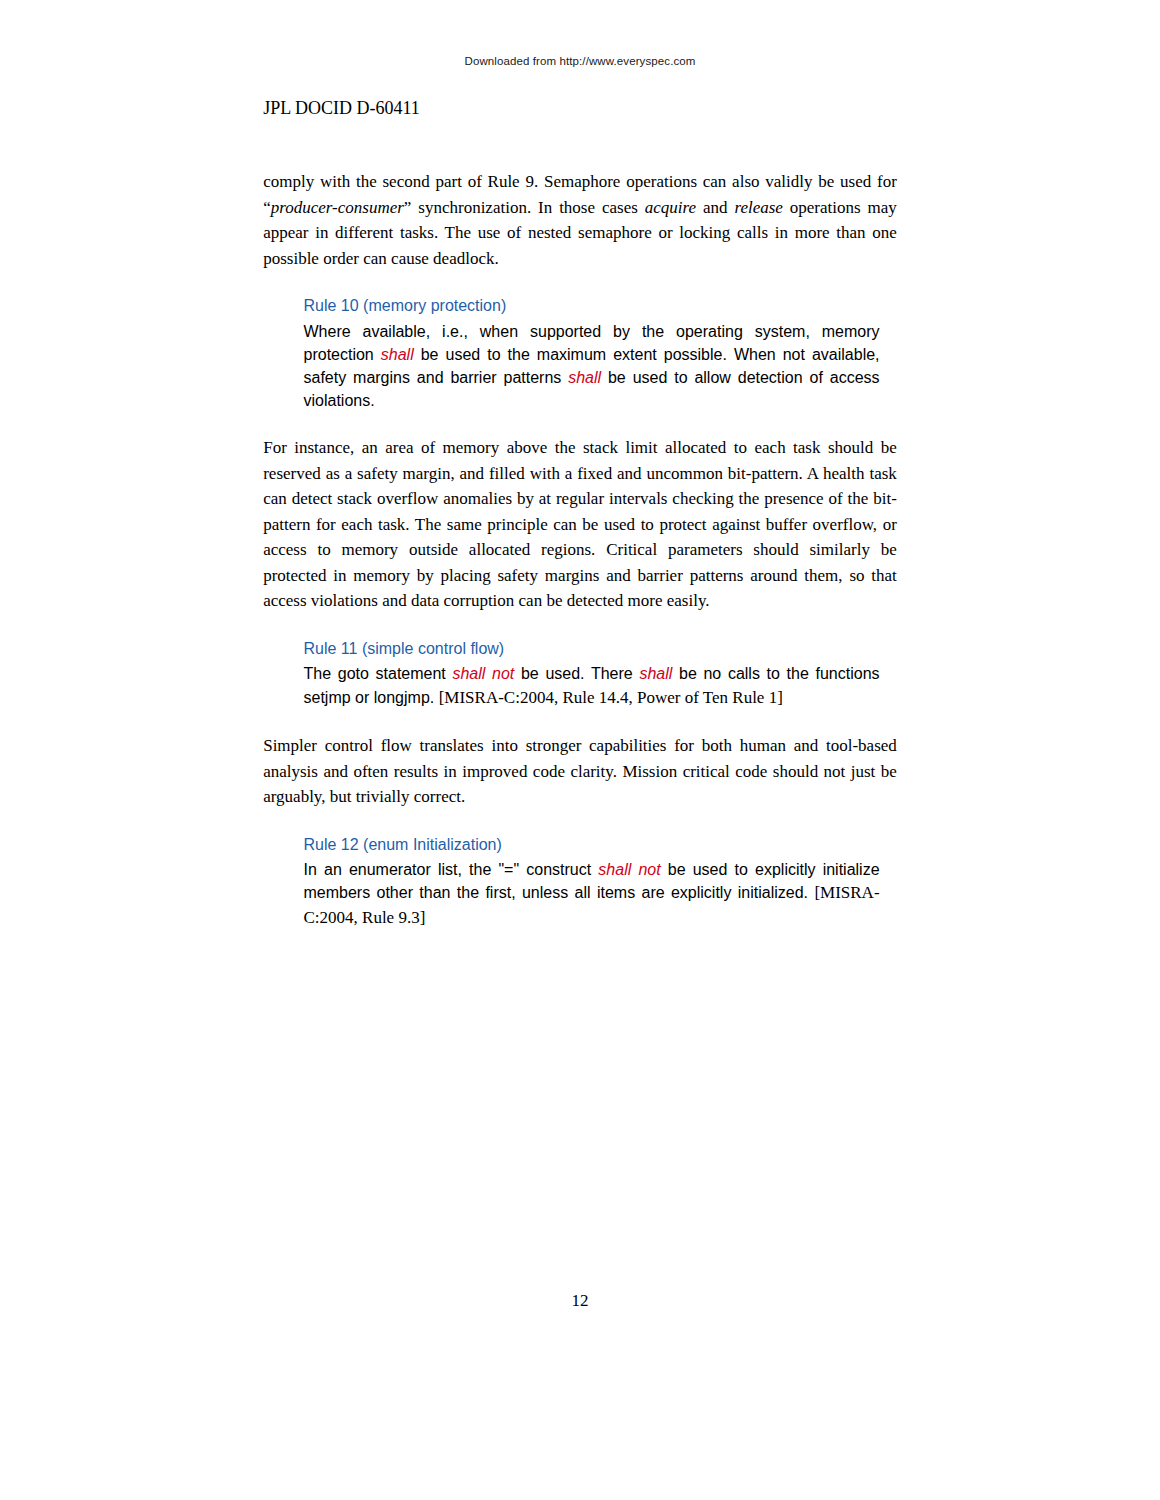Downloaded from http://www.everyspec.com
JPL DOCID D-60411
comply with the second part of Rule 9. Semaphore operations can also validly be used for “producer-consumer” synchronization. In those cases acquire and release operations may appear in different tasks. The use of nested semaphore or locking calls in more than one possible order can cause deadlock.
Rule 10 (memory protection)
Where available, i.e., when supported by the operating system, memory protection shall be used to the maximum extent possible. When not available, safety margins and barrier patterns shall be used to allow detection of access violations.
For instance, an area of memory above the stack limit allocated to each task should be reserved as a safety margin, and filled with a fixed and uncommon bit-pattern. A health task can detect stack overflow anomalies by at regular intervals checking the presence of the bit-pattern for each task. The same principle can be used to protect against buffer overflow, or access to memory outside allocated regions. Critical parameters should similarly be protected in memory by placing safety margins and barrier patterns around them, so that access violations and data corruption can be detected more easily.
Rule 11 (simple control flow)
The goto statement shall not be used. There shall be no calls to the functions setjmp or longjmp. [MISRA-C:2004, Rule 14.4, Power of Ten Rule 1]
Simpler control flow translates into stronger capabilities for both human and tool-based analysis and often results in improved code clarity. Mission critical code should not just be arguably, but trivially correct.
Rule 12 (enum Initialization)
In an enumerator list, the "=" construct shall not be used to explicitly initialize members other than the first, unless all items are explicitly initialized. [MISRA-C:2004, Rule 9.3]
12